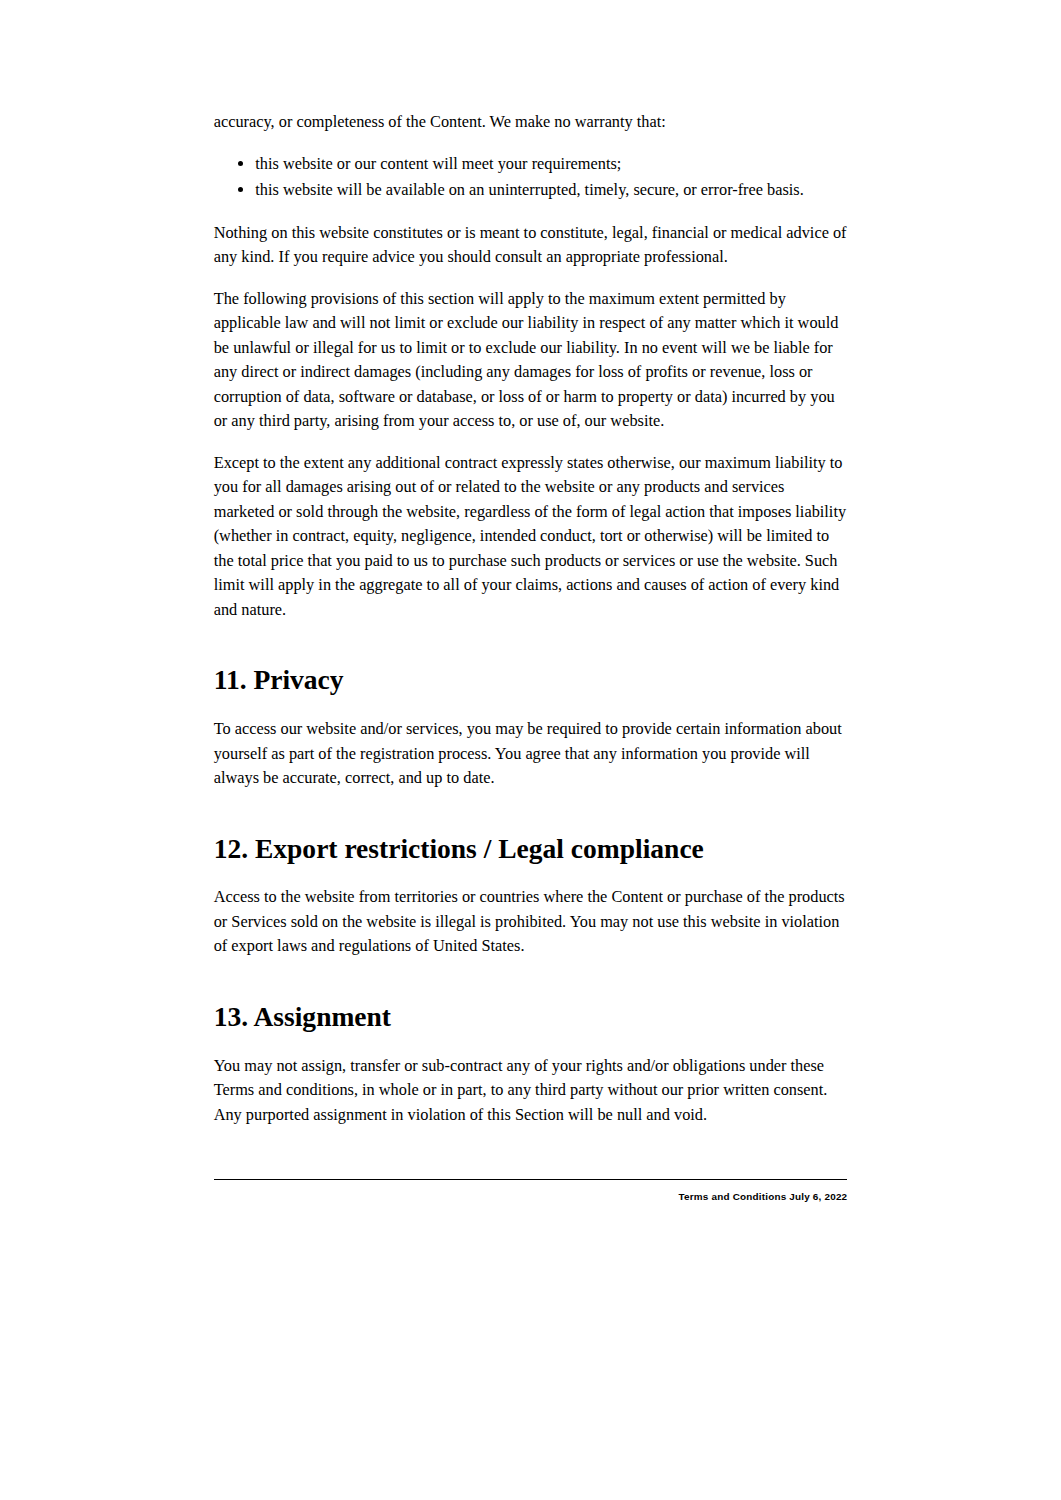accuracy, or completeness of the Content. We make no warranty that:
this website or our content will meet your requirements;
this website will be available on an uninterrupted, timely, secure, or error-free basis.
Nothing on this website constitutes or is meant to constitute, legal, financial or medical advice of any kind. If you require advice you should consult an appropriate professional.
The following provisions of this section will apply to the maximum extent permitted by applicable law and will not limit or exclude our liability in respect of any matter which it would be unlawful or illegal for us to limit or to exclude our liability. In no event will we be liable for any direct or indirect damages (including any damages for loss of profits or revenue, loss or corruption of data, software or database, or loss of or harm to property or data) incurred by you or any third party, arising from your access to, or use of, our website.
Except to the extent any additional contract expressly states otherwise, our maximum liability to you for all damages arising out of or related to the website or any products and services marketed or sold through the website, regardless of the form of legal action that imposes liability (whether in contract, equity, negligence, intended conduct, tort or otherwise) will be limited to the total price that you paid to us to purchase such products or services or use the website. Such limit will apply in the aggregate to all of your claims, actions and causes of action of every kind and nature.
11. Privacy
To access our website and/or services, you may be required to provide certain information about yourself as part of the registration process. You agree that any information you provide will always be accurate, correct, and up to date.
12. Export restrictions / Legal compliance
Access to the website from territories or countries where the Content or purchase of the products or Services sold on the website is illegal is prohibited. You may not use this website in violation of export laws and regulations of United States.
13. Assignment
You may not assign, transfer or sub-contract any of your rights and/or obligations under these Terms and conditions, in whole or in part, to any third party without our prior written consent. Any purported assignment in violation of this Section will be null and void.
Terms and Conditions July 6, 2022